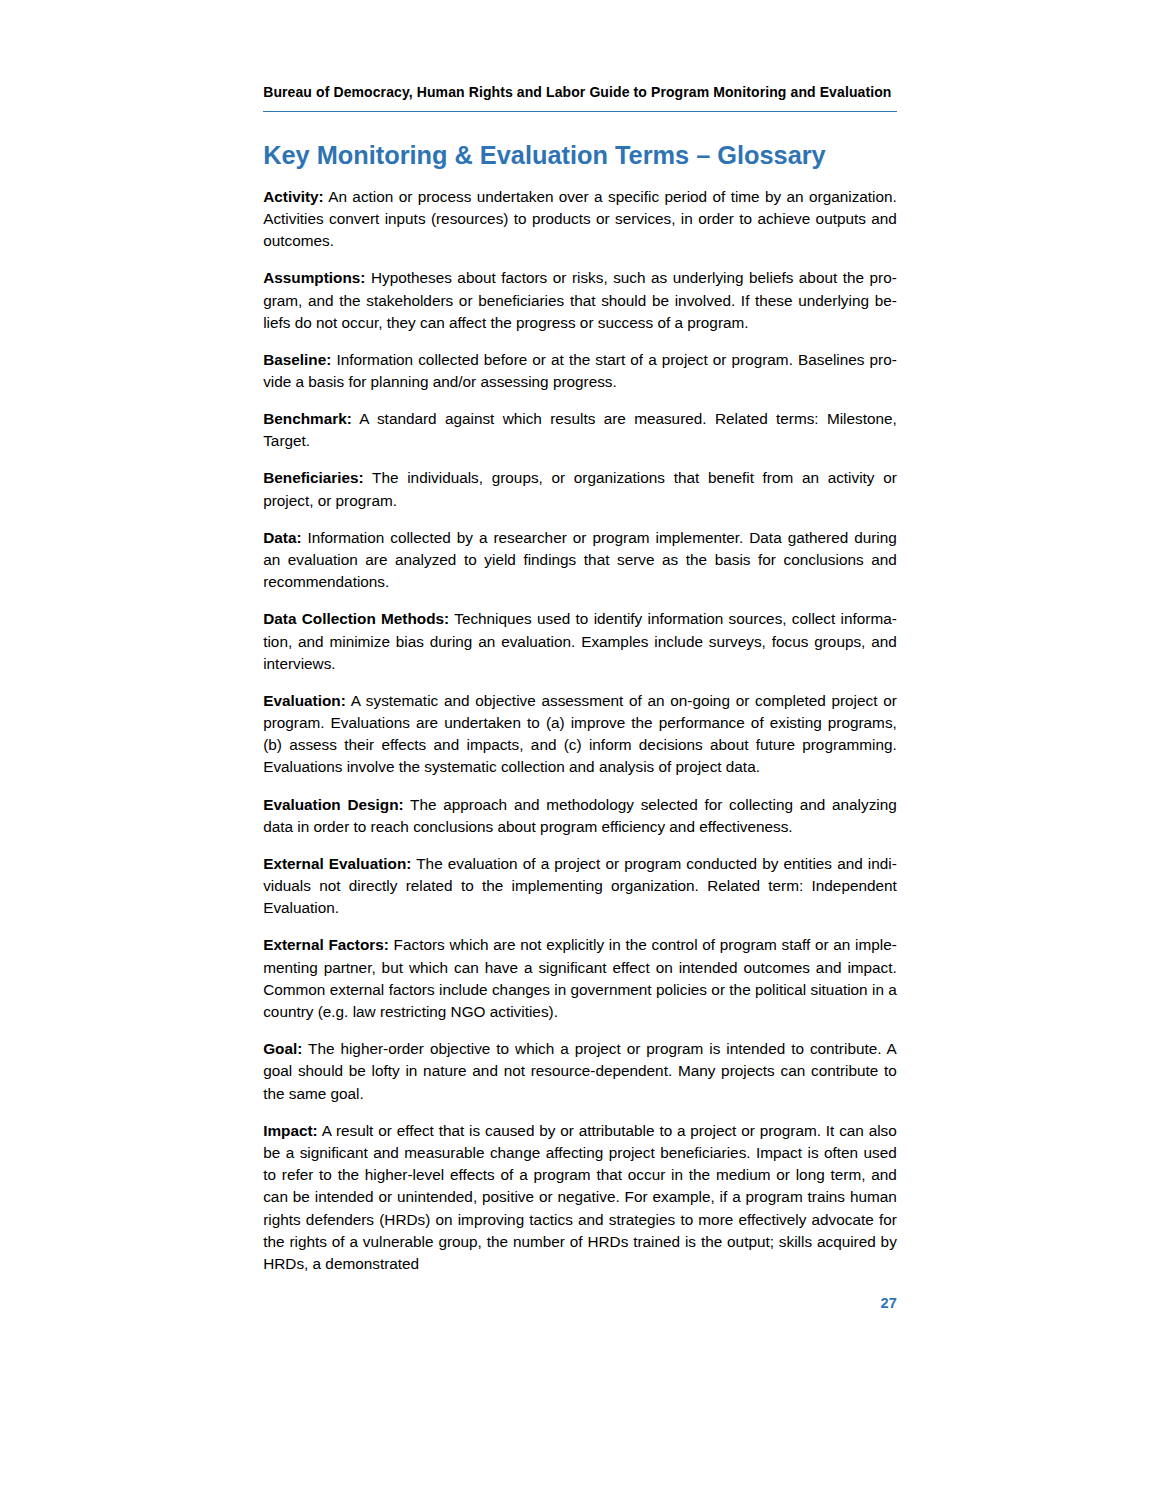Bureau of Democracy, Human Rights and Labor Guide to Program Monitoring and Evaluation
Key Monitoring & Evaluation Terms – Glossary
Activity: An action or process undertaken over a specific period of time by an organization. Activities convert inputs (resources) to products or services, in order to achieve outputs and outcomes.
Assumptions: Hypotheses about factors or risks, such as underlying beliefs about the program, and the stakeholders or beneficiaries that should be involved. If these underlying beliefs do not occur, they can affect the progress or success of a program.
Baseline: Information collected before or at the start of a project or program. Baselines provide a basis for planning and/or assessing progress.
Benchmark: A standard against which results are measured. Related terms: Milestone, Target.
Beneficiaries: The individuals, groups, or organizations that benefit from an activity or project, or program.
Data: Information collected by a researcher or program implementer. Data gathered during an evaluation are analyzed to yield findings that serve as the basis for conclusions and recommendations.
Data Collection Methods: Techniques used to identify information sources, collect information, and minimize bias during an evaluation. Examples include surveys, focus groups, and interviews.
Evaluation: A systematic and objective assessment of an on-going or completed project or program. Evaluations are undertaken to (a) improve the performance of existing programs, (b) assess their effects and impacts, and (c) inform decisions about future programming. Evaluations involve the systematic collection and analysis of project data.
Evaluation Design: The approach and methodology selected for collecting and analyzing data in order to reach conclusions about program efficiency and effectiveness.
External Evaluation: The evaluation of a project or program conducted by entities and individuals not directly related to the implementing organization. Related term: Independent Evaluation.
External Factors: Factors which are not explicitly in the control of program staff or an implementing partner, but which can have a significant effect on intended outcomes and impact. Common external factors include changes in government policies or the political situation in a country (e.g. law restricting NGO activities).
Goal: The higher-order objective to which a project or program is intended to contribute. A goal should be lofty in nature and not resource-dependent. Many projects can contribute to the same goal.
Impact: A result or effect that is caused by or attributable to a project or program. It can also be a significant and measurable change affecting project beneficiaries. Impact is often used to refer to the higher-level effects of a program that occur in the medium or long term, and can be intended or unintended, positive or negative. For example, if a program trains human rights defenders (HRDs) on improving tactics and strategies to more effectively advocate for the rights of a vulnerable group, the number of HRDs trained is the output; skills acquired by HRDs, a demonstrated
27